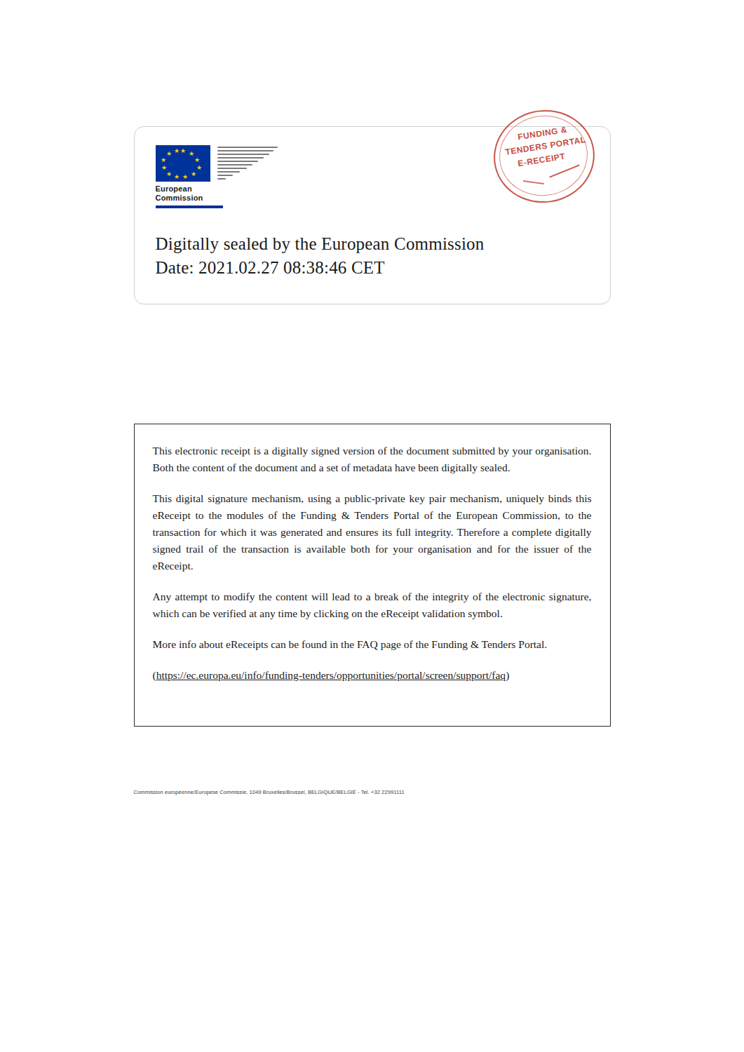FUNDING &
TENDERS PORTAL
E-RECEIPT
★ ★ ★ ★ ★ ★ ★ ★ ★ ★ ★ ★
European
Commission
Digitally sealed by the European Commission
Date: 2021.02.27 08:38:46 CET
This electronic receipt is a digitally signed version of the document submitted by your organisation. Both the content of the document and a set of metadata have been digitally sealed.
This digital signature mechanism, using a public-private key pair mechanism, uniquely binds this eReceipt to the modules of the Funding & Tenders Portal of the European Commission, to the transaction for which it was generated and ensures its full integrity. Therefore a complete digitally signed trail of the transaction is available both for your organisation and for the issuer of the eReceipt.
Any attempt to modify the content will lead to a break of the integrity of the electronic signature, which can be verified at any time by clicking on the eReceipt validation symbol.
More info about eReceipts can be found in the FAQ page of the Funding & Tenders Portal.
(https://ec.europa.eu/info/funding-tenders/opportunities/portal/screen/support/faq)
Commission européenne/Europese Commissie, 1049 Bruxelles/Brussel, BELGIQUE/BELGIË - Tel. +32 22991111